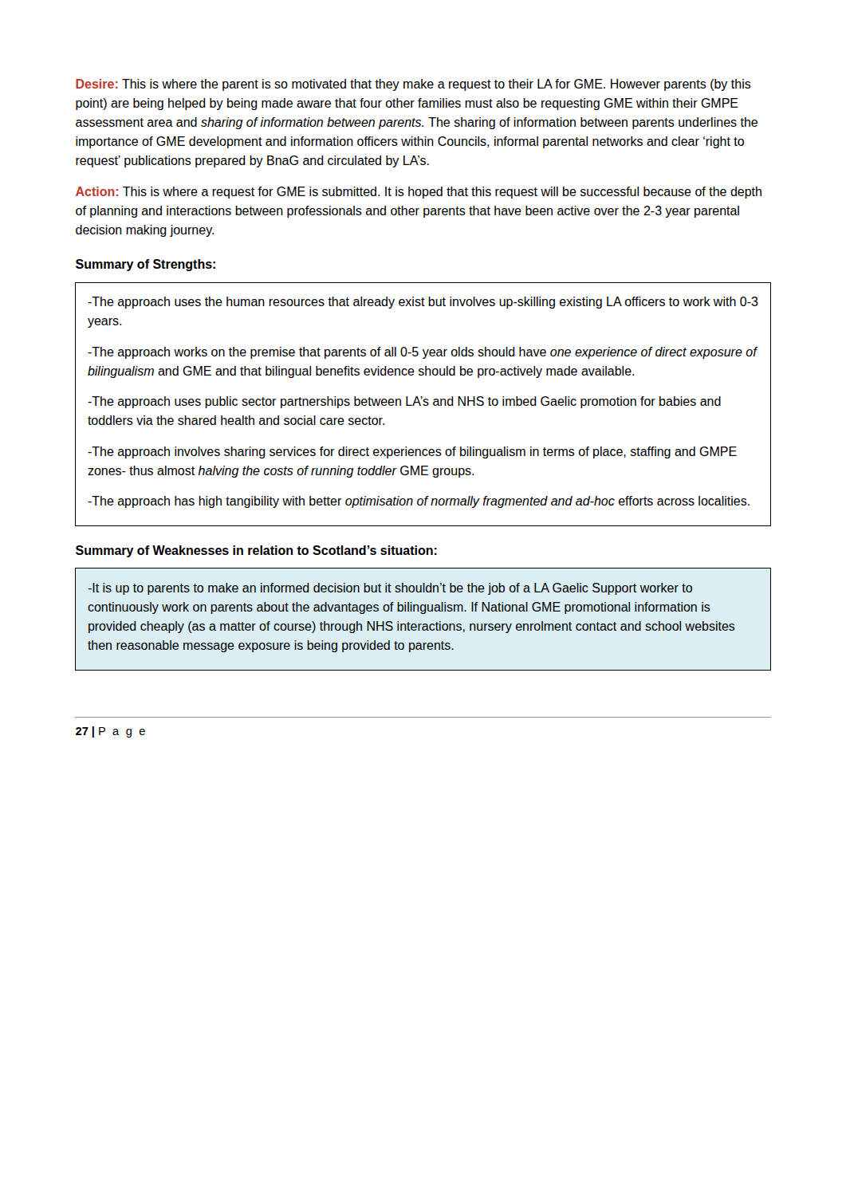Desire: This is where the parent is so motivated that they make a request to their LA for GME. However parents (by this point) are being helped by being made aware that four other families must also be requesting GME within their GMPE assessment area and sharing of information between parents. The sharing of information between parents underlines the importance of GME development and information officers within Councils, informal parental networks and clear ‘right to request’ publications prepared by BnaG and circulated by LA’s.
Action: This is where a request for GME is submitted. It is hoped that this request will be successful because of the depth of planning and interactions between professionals and other parents that have been active over the 2-3 year parental decision making journey.
Summary of Strengths:
-The approach uses the human resources that already exist but involves up-skilling existing LA officers to work with 0-3 years.
-The approach works on the premise that parents of all 0-5 year olds should have one experience of direct exposure of bilingualism and GME and that bilingual benefits evidence should be pro-actively made available.
-The approach uses public sector partnerships between LA’s and NHS to imbed Gaelic promotion for babies and toddlers via the shared health and social care sector.
-The approach involves sharing services for direct experiences of bilingualism in terms of place, staffing and GMPE zones- thus almost halving the costs of running toddler GME groups.
-The approach has high tangibility with better optimisation of normally fragmented and ad-hoc efforts across localities.
Summary of Weaknesses in relation to Scotland’s situation:
-It is up to parents to make an informed decision but it shouldn’t be the job of a LA Gaelic Support worker to continuously work on parents about the advantages of bilingualism. If National GME promotional information is provided cheaply (as a matter of course) through NHS interactions, nursery enrolment contact and school websites then reasonable message exposure is being provided to parents.
27 | P a g e